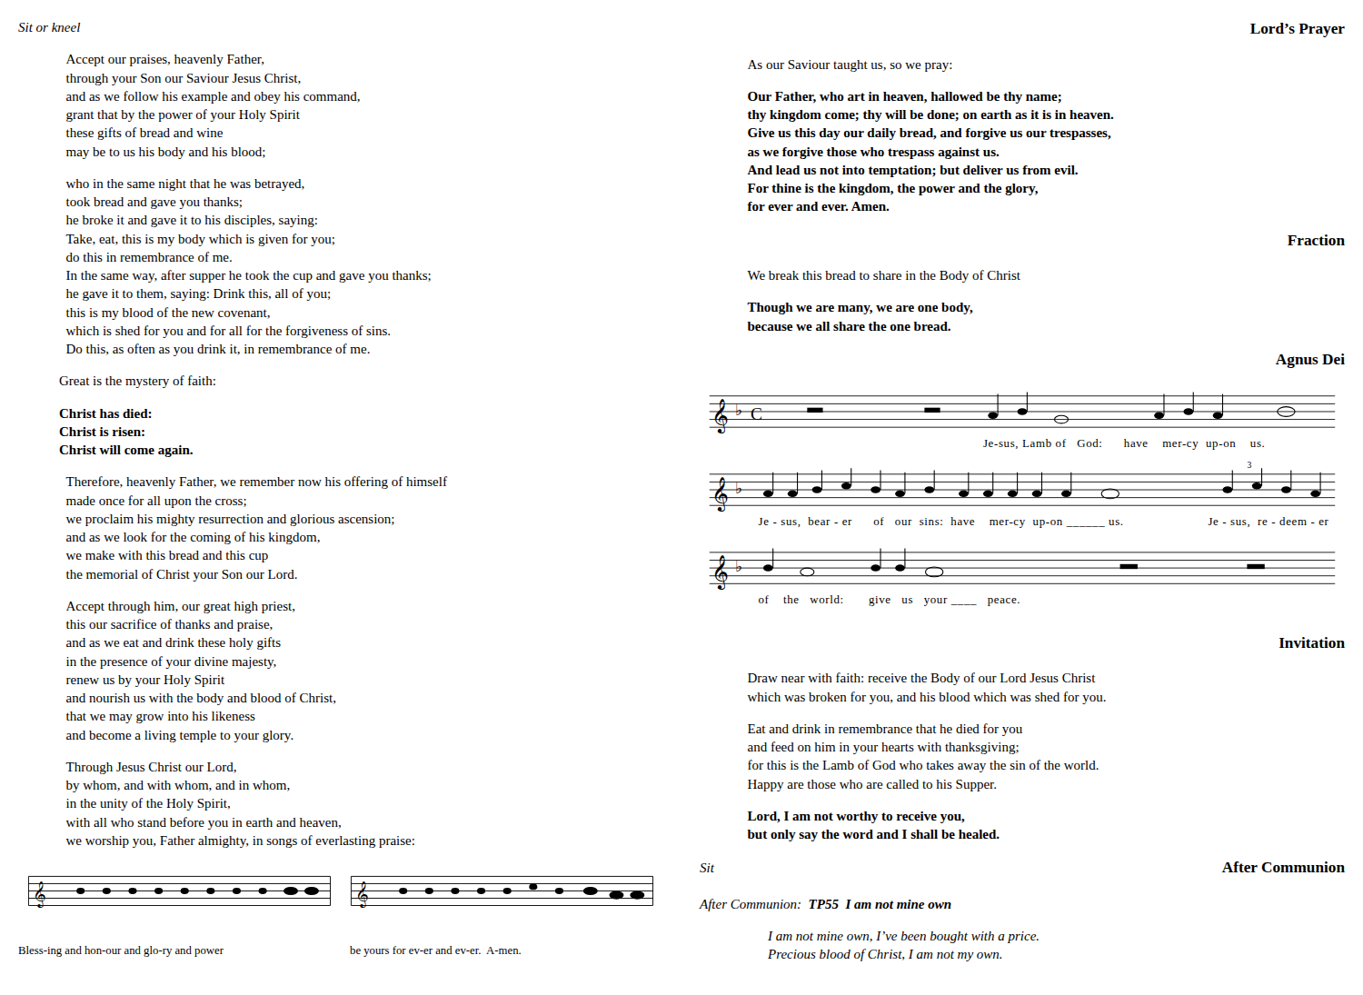Sit or kneel
Accept our praises, heavenly Father, through your Son our Saviour Jesus Christ, and as we follow his example and obey his command, grant that by the power of your Holy Spirit these gifts of bread and wine may be to us his body and his blood;
who in the same night that he was betrayed, took bread and gave you thanks; he broke it and gave it to his disciples, saying: Take, eat, this is my body which is given for you; do this in remembrance of me. In the same way, after supper he took the cup and gave you thanks; he gave it to them, saying: Drink this, all of you; this is my blood of the new covenant, which is shed for you and for all for the forgiveness of sins. Do this, as often as you drink it, in remembrance of me.
Great is the mystery of faith:
Christ has died: Christ is risen: Christ will come again.
Therefore, heavenly Father, we remember now his offering of himself made once for all upon the cross; we proclaim his mighty resurrection and glorious ascension; and as we look for the coming of his kingdom, we make with this bread and this cup the memorial of Christ your Son our Lord.
Accept through him, our great high priest, this our sacrifice of thanks and praise, and as we eat and drink these holy gifts in the presence of your divine majesty, renew us by your Holy Spirit and nourish us with the body and blood of Christ, that we may grow into his likeness and become a living temple to your glory.
Through Jesus Christ our Lord, by whom, and with whom, and in whom, in the unity of the Holy Spirit, with all who stand before you in earth and heaven, we worship you, Father almighty, in songs of everlasting praise:
𝄞 𝄞
Bless-ing and hon-our and glo-ry and power be yours for ev-er and ev-er. A-men.
Lord’s Prayer
As our Saviour taught us, so we pray:
Our Father, who art in heaven, hallowed be thy name; thy kingdom come; thy will be done; on earth as it is in heaven. Give us this day our daily bread, and forgive us our trespasses, as we forgive those who trespass against us. And lead us not into temptation; but deliver us from evil. For thine is the kingdom, the power and the glory, for ever and ever. Amen.
Fraction
We break this bread to share in the Body of Christ
Though we are many, we are one body, because we all share the one bread.
Agnus Dei
𝄞 ♭ C Je-sus, Lamb of God: have mer-cy up-on us. 𝄞 ♭ 3 Je - sus, bear - er of our sins: have mer-cy up-on ______ us. Je - sus, re - deem - er 𝄞 ♭ of the world: give us your ____ peace.
Invitation
Draw near with faith: receive the Body of our Lord Jesus Christ which was broken for you, and his blood which was shed for you.
Eat and drink in remembrance that he died for you and feed on him in your hearts with thanksgiving; for this is the Lamb of God who takes away the sin of the world. Happy are those who are called to his Supper.
Lord, I am not worthy to receive you, but only say the word and I shall be healed.
Sit After Communion
After Communion: TP55 I am not mine own
I am not mine own, I’ve been bought with a price. Precious blood of Christ, I am not my own.